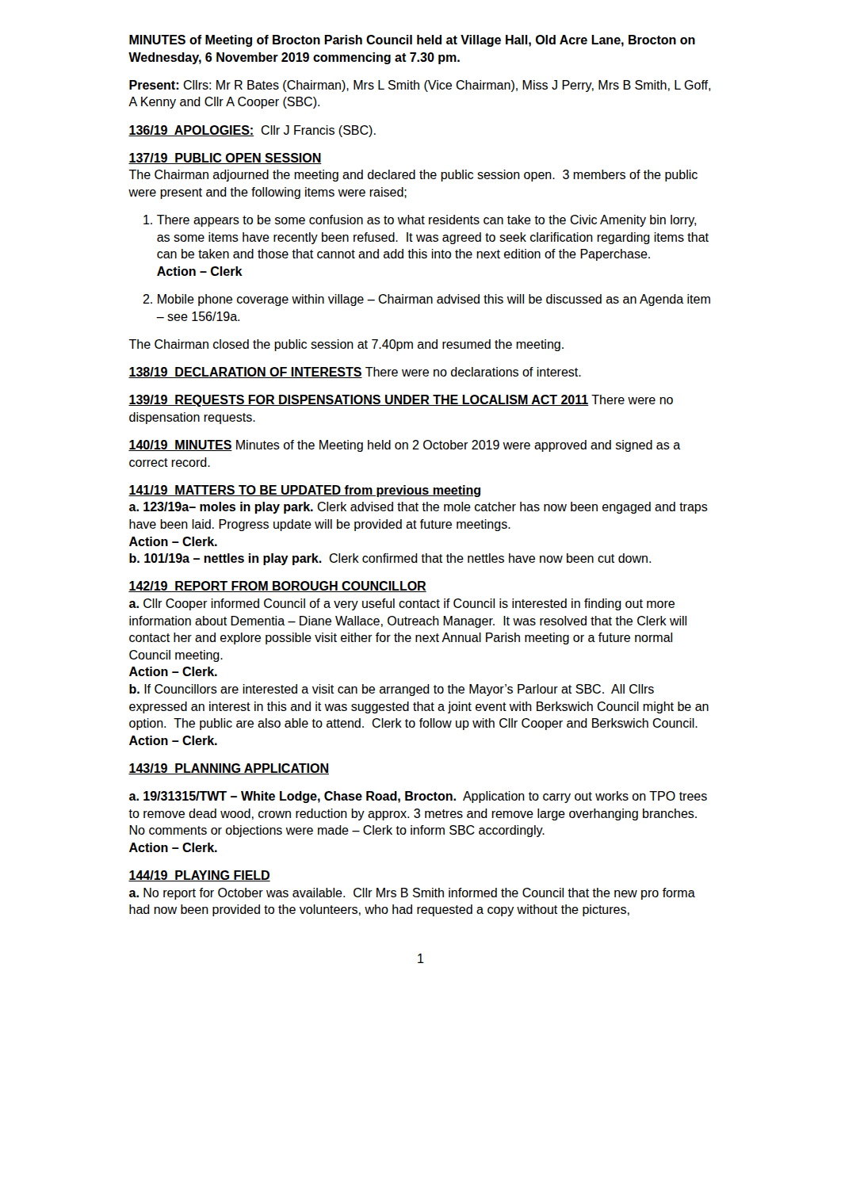MINUTES of Meeting of Brocton Parish Council held at Village Hall, Old Acre Lane, Brocton on Wednesday, 6 November 2019 commencing at 7.30 pm.
Present: Cllrs: Mr R Bates (Chairman), Mrs L Smith (Vice Chairman), Miss J Perry, Mrs B Smith, L Goff, A Kenny and Cllr A Cooper (SBC).
136/19 APOLOGIES: Cllr J Francis (SBC).
137/19 PUBLIC OPEN SESSION
The Chairman adjourned the meeting and declared the public session open. 3 members of the public were present and the following items were raised;
There appears to be some confusion as to what residents can take to the Civic Amenity bin lorry, as some items have recently been refused. It was agreed to seek clarification regarding items that can be taken and those that cannot and add this into the next edition of the Paperchase.
Action – Clerk
Mobile phone coverage within village – Chairman advised this will be discussed as an Agenda item – see 156/19a.
The Chairman closed the public session at 7.40pm and resumed the meeting.
138/19 DECLARATION OF INTERESTS There were no declarations of interest.
139/19 REQUESTS FOR DISPENSATIONS UNDER THE LOCALISM ACT 2011 There were no dispensation requests.
140/19 MINUTES Minutes of the Meeting held on 2 October 2019 were approved and signed as a correct record.
141/19 MATTERS TO BE UPDATED from previous meeting
a. 123/19a– moles in play park. Clerk advised that the mole catcher has now been engaged and traps have been laid. Progress update will be provided at future meetings.
Action – Clerk.
b. 101/19a – nettles in play park. Clerk confirmed that the nettles have now been cut down.
142/19 REPORT FROM BOROUGH COUNCILLOR
a. Cllr Cooper informed Council of a very useful contact if Council is interested in finding out more information about Dementia – Diane Wallace, Outreach Manager. It was resolved that the Clerk will contact her and explore possible visit either for the next Annual Parish meeting or a future normal Council meeting.
Action – Clerk.
b. If Councillors are interested a visit can be arranged to the Mayor’s Parlour at SBC. All Cllrs expressed an interest in this and it was suggested that a joint event with Berkswich Council might be an option. The public are also able to attend. Clerk to follow up with Cllr Cooper and Berkswich Council.
Action – Clerk.
143/19 PLANNING APPLICATION
a. 19/31315/TWT – White Lodge, Chase Road, Brocton. Application to carry out works on TPO trees to remove dead wood, crown reduction by approx. 3 metres and remove large overhanging branches. No comments or objections were made – Clerk to inform SBC accordingly.
Action – Clerk.
144/19 PLAYING FIELD
a. No report for October was available. Cllr Mrs B Smith informed the Council that the new pro forma had now been provided to the volunteers, who had requested a copy without the pictures,
1